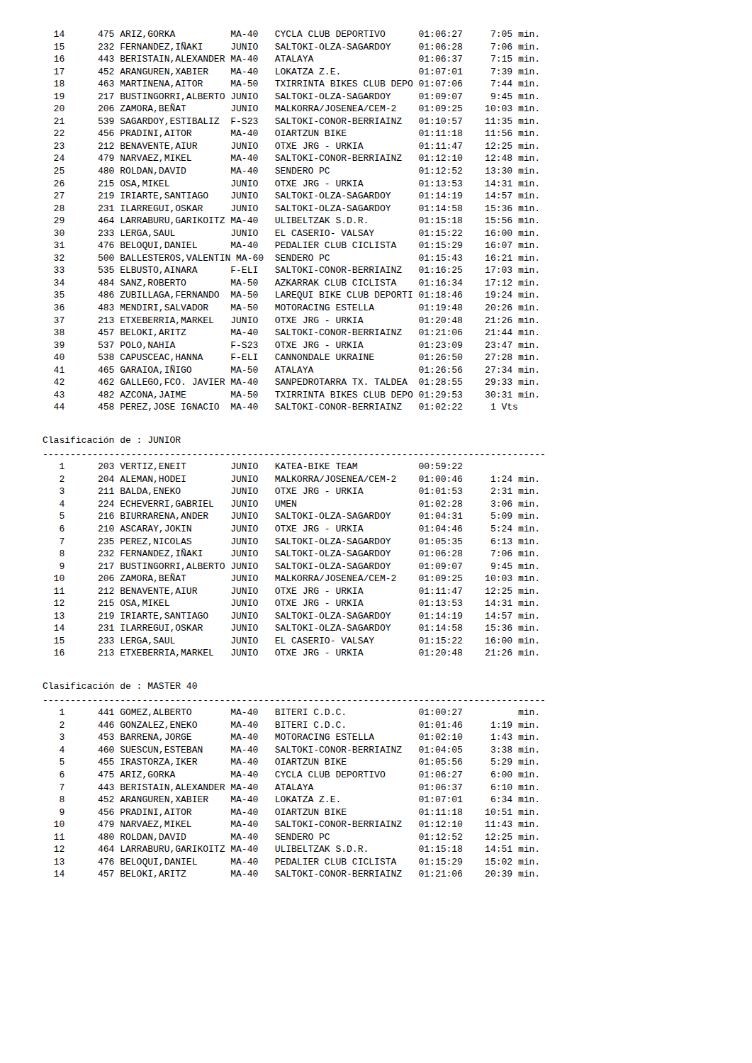14      475 ARIZ,GORKA          MA-40   CYCLA CLUB DEPORTIVO      01:06:27     7:05 min.
  15      232 FERNANDEZ,IÑAKI     JUNIO   SALTOKI-OLZA-SAGARDOY     01:06:28     7:06 min.
  16      443 BERISTAIN,ALEXANDER MA-40   ATALAYA                   01:06:37     7:15 min.
  17      452 ARANGUREN,XABIER    MA-40   LOKATZA Z.E.              01:07:01     7:39 min.
  18      463 MARTINENA,AITOR     MA-50   TXIRRINTA BIKES CLUB DEPO 01:07:06     7:44 min.
  19      217 BUSTINGORRI,ALBERTO JUNIO   SALTOKI-OLZA-SAGARDOY     01:09:07     9:45 min.
  20      206 ZAMORA,BEÑAT        JUNIO   MALKORRA/JOSENEA/CEM-2    01:09:25    10:03 min.
  21      539 SAGARDOY,ESTIBALIZ  F-S23   SALTOKI-CONOR-BERRIAINZ   01:10:57    11:35 min.
  22      456 PRADINI,AITOR       MA-40   OIARTZUN BIKE             01:11:18    11:56 min.
  23      212 BENAVENTE,AIUR      JUNIO   OTXE JRG - URKIA          01:11:47    12:25 min.
  24      479 NARVAEZ,MIKEL       MA-40   SALTOKI-CONOR-BERRIAINZ   01:12:10    12:48 min.
  25      480 ROLDAN,DAVID        MA-40   SENDERO PC                01:12:52    13:30 min.
  26      215 OSA,MIKEL           JUNIO   OTXE JRG - URKIA          01:13:53    14:31 min.
  27      219 IRIARTE,SANTIAGO    JUNIO   SALTOKI-OLZA-SAGARDOY     01:14:19    14:57 min.
  28      231 ILARREGUI,OSKAR     JUNIO   SALTOKI-OLZA-SAGARDOY     01:14:58    15:36 min.
  29      464 LARRABURU,GARIKOITZ MA-40   ULIBELTZAK S.D.R.         01:15:18    15:56 min.
  30      233 LERGA,SAUL          JUNIO   EL CASERIO- VALSAY        01:15:22    16:00 min.
  31      476 BELOQUI,DANIEL      MA-40   PEDALIER CLUB CICLISTA    01:15:29    16:07 min.
  32      500 BALLESTEROS,VALENTIN MA-60  SENDERO PC                01:15:43    16:21 min.
  33      535 ELBUSTO,AINARA      F-ELI   SALTOKI-CONOR-BERRIAINZ   01:16:25    17:03 min.
  34      484 SANZ,ROBERTO        MA-50   AZKARRAK CLUB CICLISTA    01:16:34    17:12 min.
  35      486 ZUBILLAGA,FERNANDO  MA-50   LAREQUI BIKE CLUB DEPORTI 01:18:46    19:24 min.
  36      483 MENDIRI,SALVADOR    MA-50   MOTORACING ESTELLA        01:19:48    20:26 min.
  37      213 ETXEBERRIA,MARKEL   JUNIO   OTXE JRG - URKIA          01:20:48    21:26 min.
  38      457 BELOKI,ARITZ        MA-40   SALTOKI-CONOR-BERRIAINZ   01:21:06    21:44 min.
  39      537 POLO,NAHIA          F-S23   OTXE JRG - URKIA          01:23:09    23:47 min.
  40      538 CAPUSCEAC,HANNA     F-ELI   CANNONDALE UKRAINE        01:26:50    27:28 min.
  41      465 GARAIOA,IÑIGO       MA-50   ATALAYA                   01:26:56    27:34 min.
  42      462 GALLEGO,FCO. JAVIER MA-40   SANPEDROTARRA TX. TALDEA  01:28:55    29:33 min.
  43      482 AZCONA,JAIME        MA-50   TXIRRINTA BIKES CLUB DEPO 01:29:53    30:31 min.
  44      458 PEREZ,JOSE IGNACIO  MA-40   SALTOKI-CONOR-BERRIAINZ   01:02:22     1 Vts
Clasificación de : JUNIOR
-------------------------------------------------------------------------------------------
   1      203 VERTIZ,ENEIT        JUNIO   KATEA-BIKE TEAM           00:59:22
   2      204 ALEMAN,HODEI        JUNIO   MALKORRA/JOSENEA/CEM-2    01:00:46     1:24 min.
   3      211 BALDA,ENEKO         JUNIO   OTXE JRG - URKIA          01:01:53     2:31 min.
   4      224 ECHEVERRI,GABRIEL   JUNIO   UMEN                      01:02:28     3:06 min.
   5      216 BIURRARENA,ANDER    JUNIO   SALTOKI-OLZA-SAGARDOY     01:04:31     5:09 min.
   6      210 ASCARAY,JOKIN       JUNIO   OTXE JRG - URKIA          01:04:46     5:24 min.
   7      235 PEREZ,NICOLAS       JUNIO   SALTOKI-OLZA-SAGARDOY     01:05:35     6:13 min.
   8      232 FERNANDEZ,IÑAKI     JUNIO   SALTOKI-OLZA-SAGARDOY     01:06:28     7:06 min.
   9      217 BUSTINGORRI,ALBERTO JUNIO   SALTOKI-OLZA-SAGARDOY     01:09:07     9:45 min.
  10      206 ZAMORA,BEÑAT        JUNIO   MALKORRA/JOSENEA/CEM-2    01:09:25    10:03 min.
  11      212 BENAVENTE,AIUR      JUNIO   OTXE JRG - URKIA          01:11:47    12:25 min.
  12      215 OSA,MIKEL           JUNIO   OTXE JRG - URKIA          01:13:53    14:31 min.
  13      219 IRIARTE,SANTIAGO    JUNIO   SALTOKI-OLZA-SAGARDOY     01:14:19    14:57 min.
  14      231 ILARREGUI,OSKAR     JUNIO   SALTOKI-OLZA-SAGARDOY     01:14:58    15:36 min.
  15      233 LERGA,SAUL          JUNIO   EL CASERIO- VALSAY        01:15:22    16:00 min.
  16      213 ETXEBERRIA,MARKEL   JUNIO   OTXE JRG - URKIA          01:20:48    21:26 min.
Clasificación de : MASTER 40
-------------------------------------------------------------------------------------------
   1      441 GOMEZ,ALBERTO       MA-40   BITERI C.D.C.             01:00:27          min.
   2      446 GONZALEZ,ENEKO      MA-40   BITERI C.D.C.             01:01:46     1:19 min.
   3      453 BARRENA,JORGE       MA-40   MOTORACING ESTELLA        01:02:10     1:43 min.
   4      460 SUESCUN,ESTEBAN     MA-40   SALTOKI-CONOR-BERRIAINZ   01:04:05     3:38 min.
   5      455 IRASTORZA,IKER      MA-40   OIARTZUN BIKE             01:05:56     5:29 min.
   6      475 ARIZ,GORKA          MA-40   CYCLA CLUB DEPORTIVO      01:06:27     6:00 min.
   7      443 BERISTAIN,ALEXANDER MA-40   ATALAYA                   01:06:37     6:10 min.
   8      452 ARANGUREN,XABIER    MA-40   LOKATZA Z.E.              01:07:01     6:34 min.
   9      456 PRADINI,AITOR       MA-40   OIARTZUN BIKE             01:11:18    10:51 min.
  10      479 NARVAEZ,MIKEL       MA-40   SALTOKI-CONOR-BERRIAINZ   01:12:10    11:43 min.
  11      480 ROLDAN,DAVID        MA-40   SENDERO PC                01:12:52    12:25 min.
  12      464 LARRABURU,GARIKOITZ MA-40   ULIBELTZAK S.D.R.         01:15:18    14:51 min.
  13      476 BELOQUI,DANIEL      MA-40   PEDALIER CLUB CICLISTA    01:15:29    15:02 min.
  14      457 BELOKI,ARITZ        MA-40   SALTOKI-CONOR-BERRIAINZ   01:21:06    20:39 min.